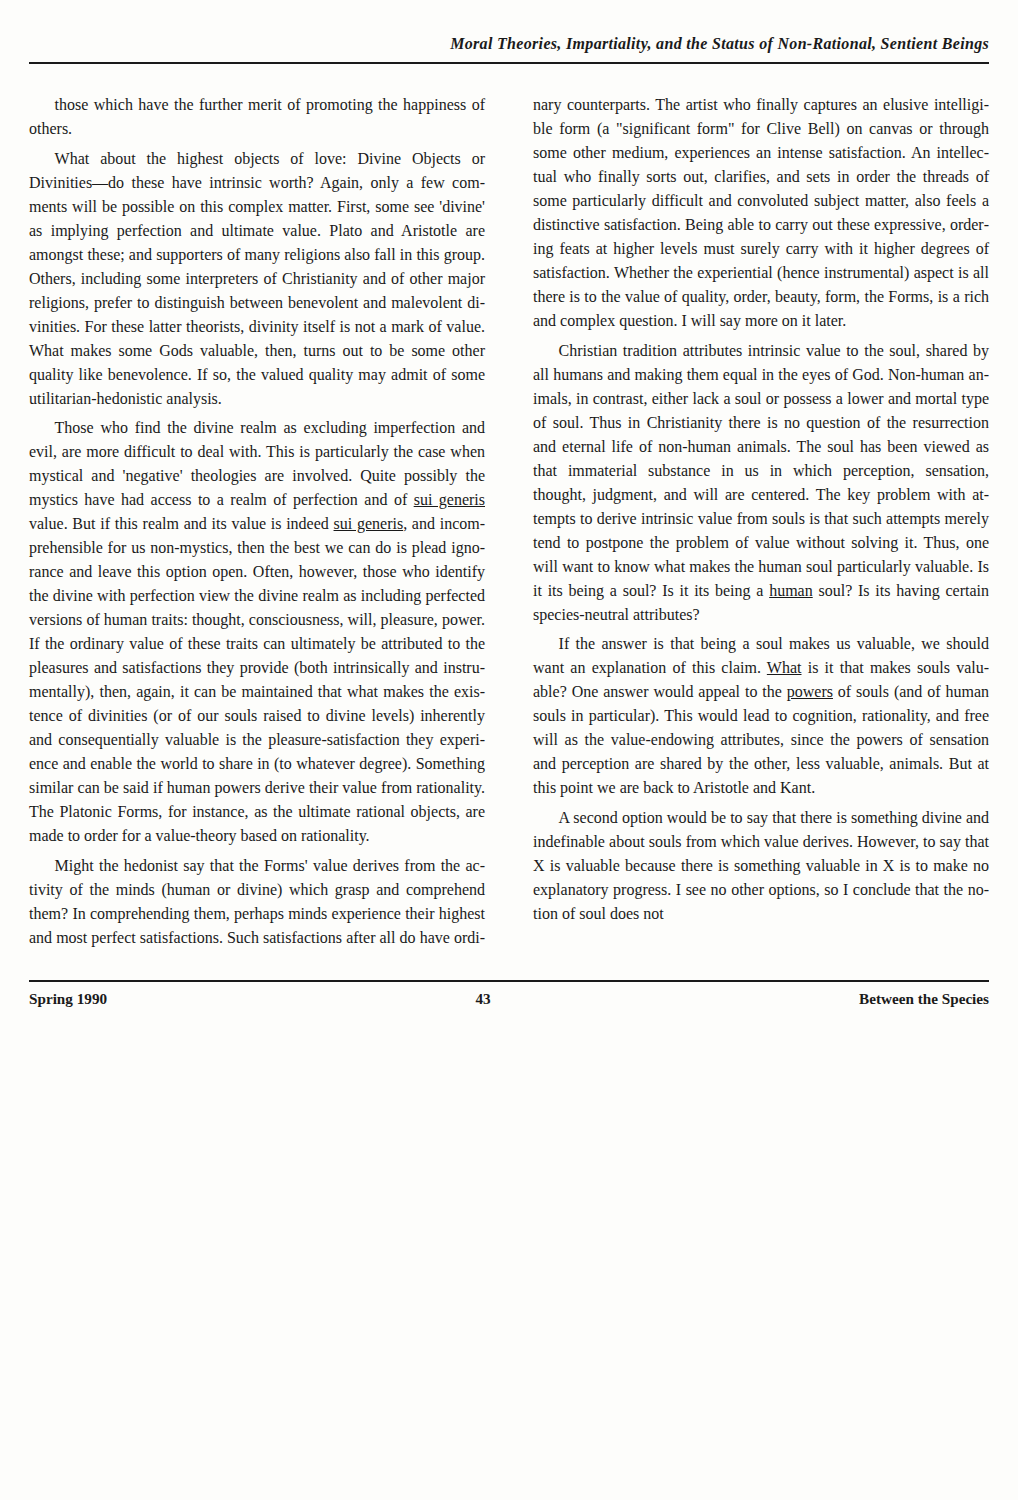Moral Theories, Impartiality, and the Status of Non-Rational, Sentient Beings
those which have the further merit of promoting the happiness of others.
What about the highest objects of love: Divine Objects or Divinities—do these have intrinsic worth? Again, only a few comments will be possible on this complex matter. First, some see 'divine' as implying perfection and ultimate value. Plato and Aristotle are amongst these; and supporters of many religions also fall in this group. Others, including some interpreters of Christianity and of other major religions, prefer to distinguish between benevolent and malevolent divinities. For these latter theorists, divinity itself is not a mark of value. What makes some Gods valuable, then, turns out to be some other quality like benevolence. If so, the valued quality may admit of some utilitarian-hedonistic analysis.
Those who find the divine realm as excluding imperfection and evil, are more difficult to deal with. This is particularly the case when mystical and 'negative' theologies are involved. Quite possibly the mystics have had access to a realm of perfection and of sui generis value. But if this realm and its value is indeed sui generis, and incomprehensible for us non-mystics, then the best we can do is plead ignorance and leave this option open. Often, however, those who identify the divine with perfection view the divine realm as including perfected versions of human traits: thought, consciousness, will, pleasure, power. If the ordinary value of these traits can ultimately be attributed to the pleasures and satisfactions they provide (both intrinsically and instrumentally), then, again, it can be maintained that what makes the existence of divinities (or of our souls raised to divine levels) inherently and consequentially valuable is the pleasure-satisfaction they experience and enable the world to share in (to whatever degree). Something similar can be said if human powers derive their value from rationality. The Platonic Forms, for instance, as the ultimate rational objects, are made to order for a value-theory based on rationality.
Might the hedonist say that the Forms' value derives from the activity of the minds (human or divine) which grasp and comprehend them? In comprehending them, perhaps minds experience their highest and most perfect satisfactions. Such satisfactions after all do have ordinary counterparts. The artist who finally captures an elusive intelligible form (a "significant form" for Clive Bell) on canvas or through some other medium, experiences an intense satisfaction. An intellectual who finally sorts out, clarifies, and sets in order the threads of some particularly difficult and convoluted subject matter, also feels a distinctive satisfaction. Being able to carry out these expressive, ordering feats at higher levels must surely carry with it higher degrees of satisfaction. Whether the experiential (hence instrumental) aspect is all there is to the value of quality, order, beauty, form, the Forms, is a rich and complex question. I will say more on it later.
Christian tradition attributes intrinsic value to the soul, shared by all humans and making them equal in the eyes of God. Non-human animals, in contrast, either lack a soul or possess a lower and mortal type of soul. Thus in Christianity there is no question of the resurrection and eternal life of non-human animals. The soul has been viewed as that immaterial substance in us in which perception, sensation, thought, judgment, and will are centered. The key problem with attempts to derive intrinsic value from souls is that such attempts merely tend to postpone the problem of value without solving it. Thus, one will want to know what makes the human soul particularly valuable. Is it its being a soul? Is it its being a human soul? Is its having certain species-neutral attributes?
If the answer is that being a soul makes us valuable, we should want an explanation of this claim. What is it that makes souls valuable? One answer would appeal to the powers of souls (and of human souls in particular). This would lead to cognition, rationality, and free will as the value-endowing attributes, since the powers of sensation and perception are shared by the other, less valuable, animals. But at this point we are back to Aristotle and Kant.
A second option would be to say that there is something divine and indefinable about souls from which value derives. However, to say that X is valuable because there is something valuable in X is to make no explanatory progress. I see no other options, so I conclude that the notion of soul does not
Spring 1990 43 Between the Species